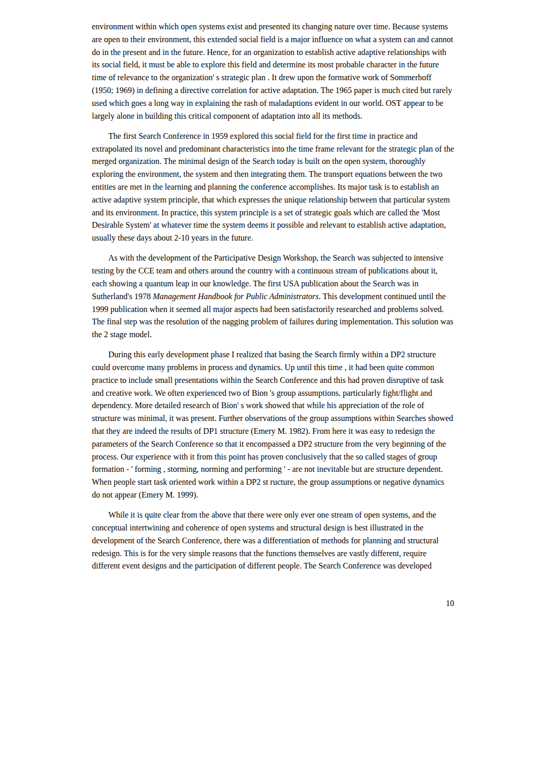environment within which open systems exist and presented its changing nature over time. Because systems are open to their environment, this extended social field is a major influence on what a system can and cannot do in the present and in the future. Hence, for an organization to establish active adaptive relationships with its social field, it must be able to explore this field and determine its most probable character in the future time of relevance to the organization' s strategic plan . It drew upon the formative work of Sommerhoff (1950; 1969) in defining a directive correlation for active adaptation. The 1965 paper is much cited but rarely used which goes a long way in explaining the rash of maladaptions evident in our world. OST appear to be largely alone in building this critical component of adaptation into all its methods.
The first Search Conference in 1959 explored this social field for the first time in practice and extrapolated its novel and predominant characteristics into the time frame relevant for the strategic plan of the merged organization. The minimal design of the Search today is built on the open system, thoroughly exploring the environment, the system and then integrating them. The transport equations between the two entities are met in the learning and planning the conference accomplishes. Its major task is to establish an active adaptive system principle, that which expresses the unique relationship between that particular system and its environment. In practice, this system principle is a set of strategic goals which are called the 'Most Desirable System' at whatever time the system deems it possible and relevant to establish active adaptation, usually these days about 2-10 years in the future.
As with the development of the Participative Design Workshop, the Search was subjected to intensive testing by the CCE team and others around the country with a continuous stream of publications about it, each showing a quantum leap in our knowledge. The first USA publication about the Search was in Sutherland's 1978 Management Handbook for Public Administrators. This development continued until the 1999 publication when it seemed all major aspects had been satisfactorily researched and problems solved. The final step was the resolution of the nagging problem of failures during implementation. This solution was the 2 stage model.
During this early development phase I realized that basing the Search firmly within a DP2 structure could overcome many problems in process and dynamics. Up until this time , it had been quite common practice to include small presentations within the Search Conference and this had proven disruptive of task and creative work. We often experienced two of Bion 's group assumptions. particularly fight/flight and dependency. More detailed research of Bion' s work showed that while his appreciation of the role of structure was minimal, it was present. Further observations of the group assumptions within Searches showed that they are indeed the results of DP1 structure (Emery M. 1982). From here it was easy to redesign the parameters of the Search Conference so that it encompassed a DP2 structure from the very beginning of the process. Our experience with it from this point has proven conclusively that the so called stages of group formation - ' forming , storming, norming and performing ' - are not inevitable but are structure dependent. When people start task oriented work within a DP2 st ructure, the group assumptions or negative dynamics do not appear (Emery M. 1999).
While it is quite clear from the above that there were only ever one stream of open systems, and the conceptual intertwining and coherence of open systems and structural design is best illustrated in the development of the Search Conference, there was a differentiation of methods for planning and structural redesign. This is for the very simple reasons that the functions themselves are vastly different, require different event designs and the participation of different people. The Search Conference was developed
10